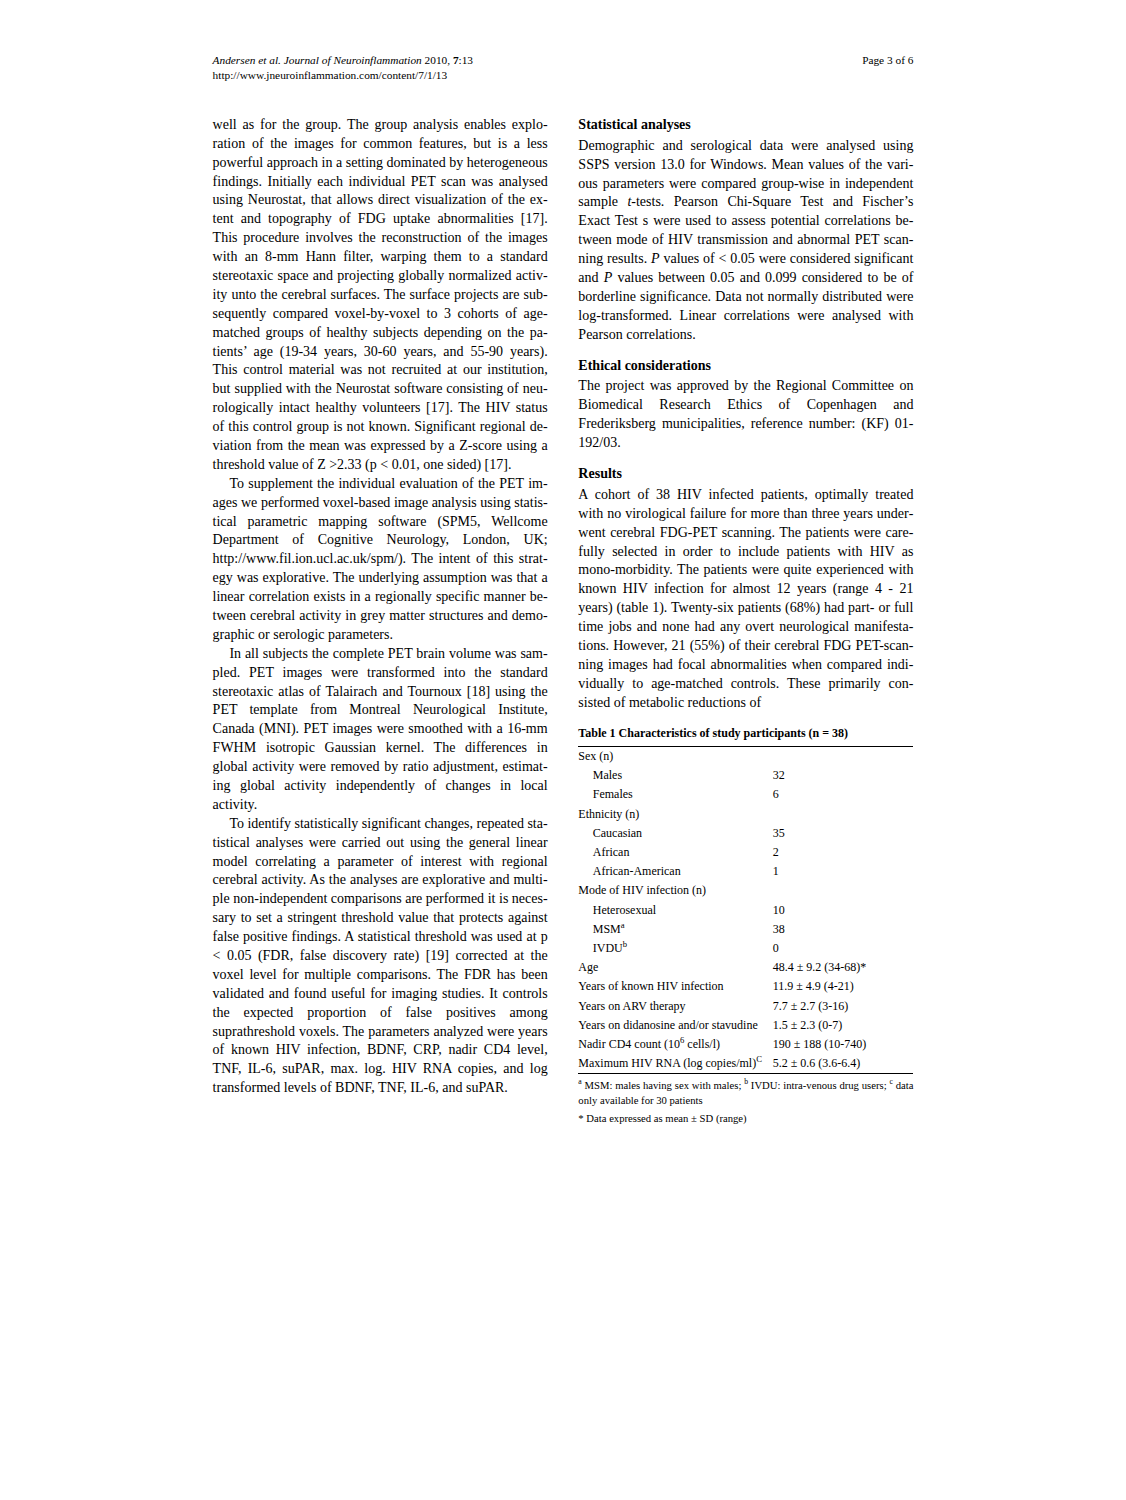Andersen et al. Journal of Neuroinflammation 2010, 7:13
http://www.jneuroinflammation.com/content/7/1/13
Page 3 of 6
well as for the group. The group analysis enables exploration of the images for common features, but is a less powerful approach in a setting dominated by heterogeneous findings. Initially each individual PET scan was analysed using Neurostat, that allows direct visualization of the extent and topography of FDG uptake abnormalities [17]. This procedure involves the reconstruction of the images with an 8-mm Hann filter, warping them to a standard stereotaxic space and projecting globally normalized activity unto the cerebral surfaces. The surface projects are subsequently compared voxel-by-voxel to 3 cohorts of age-matched groups of healthy subjects depending on the patients’ age (19-34 years, 30-60 years, and 55-90 years). This control material was not recruited at our institution, but supplied with the Neurostat software consisting of neurologically intact healthy volunteers [17]. The HIV status of this control group is not known. Significant regional deviation from the mean was expressed by a Z-score using a threshold value of Z >2.33 (p < 0.01, one sided) [17].
To supplement the individual evaluation of the PET images we performed voxel-based image analysis using statistical parametric mapping software (SPM5, Wellcome Department of Cognitive Neurology, London, UK; http://www.fil.ion.ucl.ac.uk/spm/). The intent of this strategy was explorative. The underlying assumption was that a linear correlation exists in a regionally specific manner between cerebral activity in grey matter structures and demographic or serologic parameters.
In all subjects the complete PET brain volume was sampled. PET images were transformed into the standard stereotaxic atlas of Talairach and Tournoux [18] using the PET template from Montreal Neurological Institute, Canada (MNI). PET images were smoothed with a 16-mm FWHM isotropic Gaussian kernel. The differences in global activity were removed by ratio adjustment, estimating global activity independently of changes in local activity.
To identify statistically significant changes, repeated statistical analyses were carried out using the general linear model correlating a parameter of interest with regional cerebral activity. As the analyses are explorative and multiple non-independent comparisons are performed it is necessary to set a stringent threshold value that protects against false positive findings. A statistical threshold was used at p < 0.05 (FDR, false discovery rate) [19] corrected at the voxel level for multiple comparisons. The FDR has been validated and found useful for imaging studies. It controls the expected proportion of false positives among suprathreshold voxels. The parameters analyzed were years of known HIV infection, BDNF, CRP, nadir CD4 level, TNF, IL-6, suPAR, max. log. HIV RNA copies, and log transformed levels of BDNF, TNF, IL-6, and suPAR.
Statistical analyses
Demographic and serological data were analysed using SSPS version 13.0 for Windows. Mean values of the various parameters were compared group-wise in independent sample t-tests. Pearson Chi-Square Test and Fischer’s Exact Test s were used to assess potential correlations between mode of HIV transmission and abnormal PET scanning results. P values of < 0.05 were considered significant and P values between 0.05 and 0.099 considered to be of borderline significance. Data not normally distributed were log-transformed. Linear correlations were analysed with Pearson correlations.
Ethical considerations
The project was approved by the Regional Committee on Biomedical Research Ethics of Copenhagen and Frederiksberg municipalities, reference number: (KF) 01-192/03.
Results
A cohort of 38 HIV infected patients, optimally treated with no virological failure for more than three years underwent cerebral FDG-PET scanning. The patients were carefully selected in order to include patients with HIV as mono-morbidity. The patients were quite experienced with known HIV infection for almost 12 years (range 4 - 21 years) (table 1). Twenty-six patients (68%) had part- or full time jobs and none had any overt neurological manifestations. However, 21 (55%) of their cerebral FDG PET-scanning images had focal abnormalities when compared individually to age-matched controls. These primarily consisted of metabolic reductions of
Table 1 Characteristics of study participants (n = 38)
| Sex (n) | |
| Males | 32 |
| Females | 6 |
| Ethnicity (n) | |
| Caucasian | 35 |
| African | 2 |
| African-American | 1 |
| Mode of HIV infection (n) | |
| Heterosexual | 10 |
| MSM a | 38 |
| IVDU b | 0 |
| Age | 48.4 ± 9.2 (34-68)* |
| Years of known HIV infection | 11.9 ± 4.9 (4-21) |
| Years on ARV therapy | 7.7 ± 2.7 (3-16) |
| Years on didanosine and/or stavudine | 1.5 ± 2.3 (0-7) |
| Nadir CD4 count (10 6 cells/l) | 190 ± 188 (10-740) |
| Maximum HIV RNA (log copies/ml) C | 5.2 ± 0.6 (3.6-6.4) |
a MSM: males having sex with males; b IVDU: intra-venous drug users; c data only available for 30 patients
* Data expressed as mean ± SD (range)